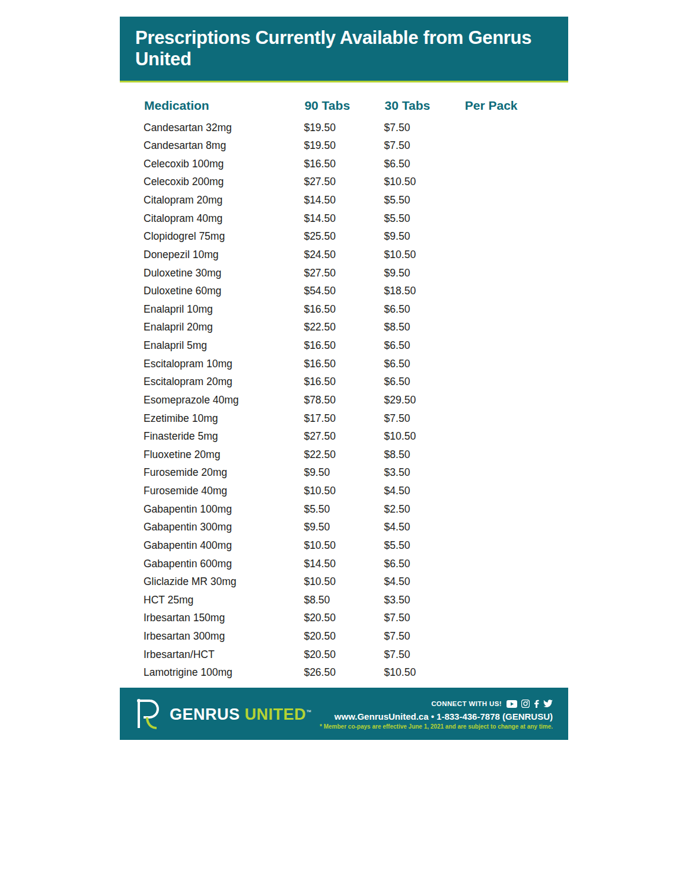Prescriptions Currently Available from Genrus United
| Medication | 90 Tabs | 30 Tabs | Per Pack |
| --- | --- | --- | --- |
| Candesartan 32mg | $19.50 | $7.50 | |
| Candesartan 8mg | $19.50 | $7.50 | |
| Celecoxib 100mg | $16.50 | $6.50 | |
| Celecoxib 200mg | $27.50 | $10.50 | |
| Citalopram 20mg | $14.50 | $5.50 | |
| Citalopram 40mg | $14.50 | $5.50 | |
| Clopidogrel 75mg | $25.50 | $9.50 | |
| Donepezil 10mg | $24.50 | $10.50 | |
| Duloxetine 30mg | $27.50 | $9.50 | |
| Duloxetine 60mg | $54.50 | $18.50 | |
| Enalapril 10mg | $16.50 | $6.50 | |
| Enalapril 20mg | $22.50 | $8.50 | |
| Enalapril 5mg | $16.50 | $6.50 | |
| Escitalopram 10mg | $16.50 | $6.50 | |
| Escitalopram 20mg | $16.50 | $6.50 | |
| Esomeprazole 40mg | $78.50 | $29.50 | |
| Ezetimibe 10mg | $17.50 | $7.50 | |
| Finasteride 5mg | $27.50 | $10.50 | |
| Fluoxetine 20mg | $22.50 | $8.50 | |
| Furosemide 20mg | $9.50 | $3.50 | |
| Furosemide 40mg | $10.50 | $4.50 | |
| Gabapentin 100mg | $5.50 | $2.50 | |
| Gabapentin 300mg | $9.50 | $4.50 | |
| Gabapentin 400mg | $10.50 | $5.50 | |
| Gabapentin 600mg | $14.50 | $6.50 | |
| Gliclazide MR 30mg | $10.50 | $4.50 | |
| HCT 25mg | $8.50 | $3.50 | |
| Irbesartan 150mg | $20.50 | $7.50 | |
| Irbesartan 300mg | $20.50 | $7.50 | |
| Irbesartan/HCT | $20.50 | $7.50 | |
| Lamotrigine 100mg | $26.50 | $10.50 | |
GENRUS UNITED™
CONNECT WITH US!
www.GenrusUnited.ca • 1-833-436-7878 (GENRUSU)
* Member co-pays are effective June 1, 2021 and are subject to change at any time.